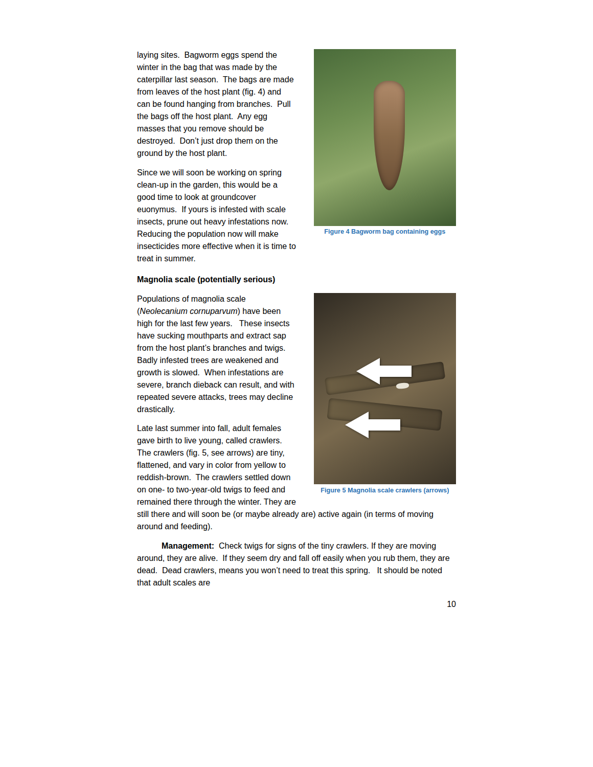Figure 4 Bagworm bag containing eggs
laying sites. Bagworm eggs spend the winter in the bag that was made by the caterpillar last season. The bags are made from leaves of the host plant (fig. 4) and can be found hanging from branches. Pull the bags off the host plant. Any egg masses that you remove should be destroyed. Don’t just drop them on the ground by the host plant.
Since we will soon be working on spring clean-up in the garden, this would be a good time to look at groundcover euonymus. If yours is infested with scale insects, prune out heavy infestations now. Reducing the population now will make insecticides more effective when it is time to treat in summer.
Magnolia scale (potentially serious)
Figure 5 Magnolia scale crawlers (arrows)
Populations of magnolia scale (Neolecanium cornuparvum) have been high for the last few years. These insects have sucking mouthparts and extract sap from the host plant’s branches and twigs. Badly infested trees are weakened and growth is slowed. When infestations are severe, branch dieback can result, and with repeated severe attacks, trees may decline drastically.
Late last summer into fall, adult females gave birth to live young, called crawlers. The crawlers (fig. 5, see arrows) are tiny, flattened, and vary in color from yellow to reddish-brown. The crawlers settled down on one- to two-year-old twigs to feed and remained there through the winter. They are still there and will soon be (or maybe already are) active again (in terms of moving around and feeding).
Management: Check twigs for signs of the tiny crawlers. If they are moving around, they are alive. If they seem dry and fall off easily when you rub them, they are dead. Dead crawlers, means you won’t need to treat this spring. It should be noted that adult scales are
10